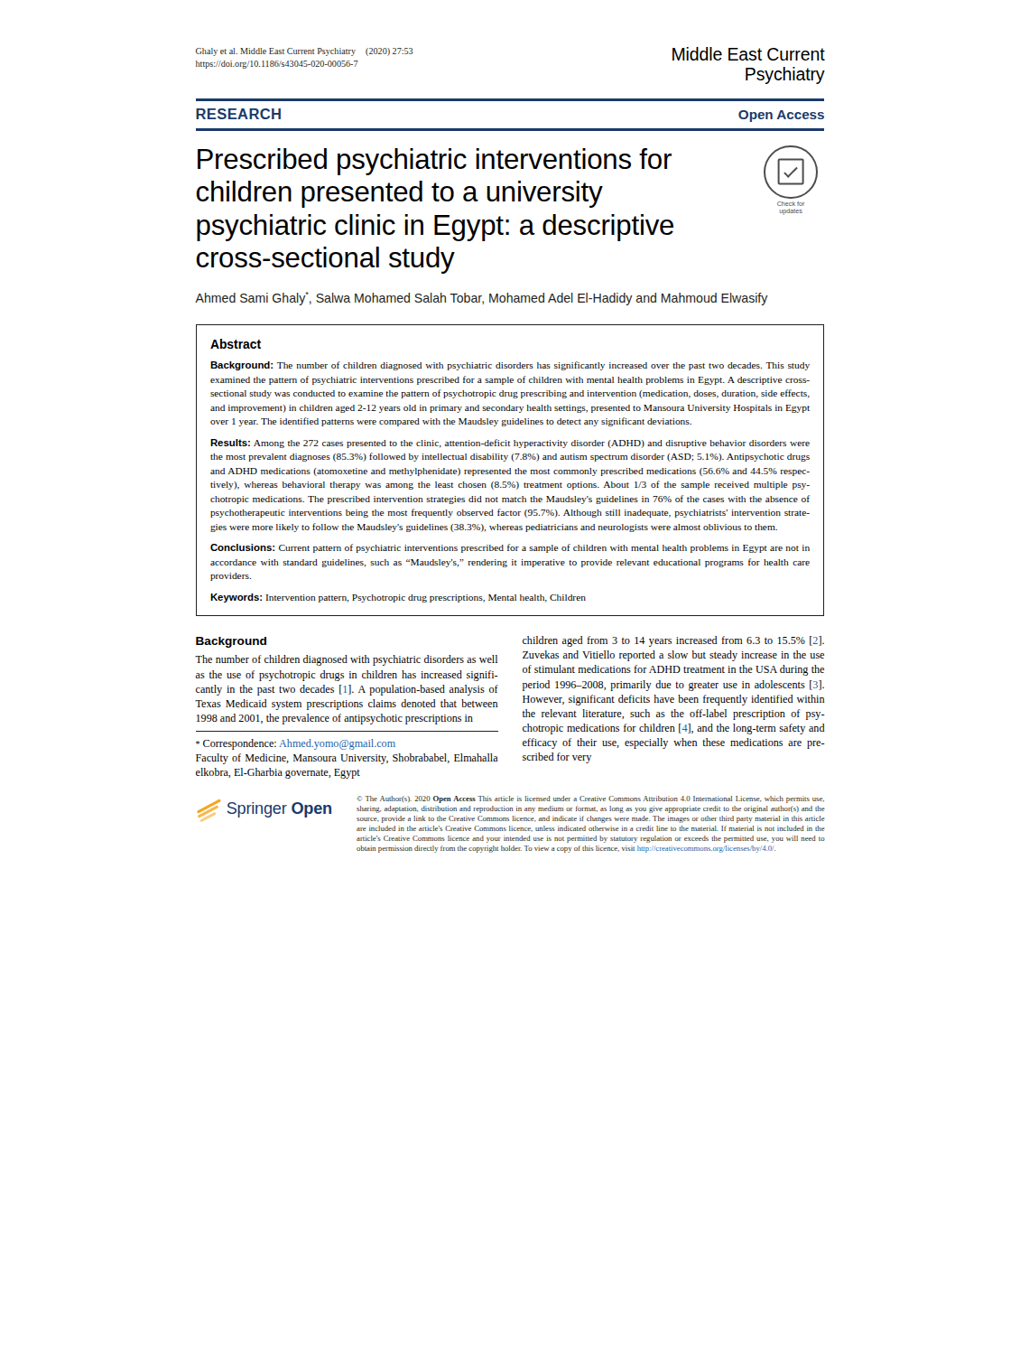Ghaly et al. Middle East Current Psychiatry (2020) 27:53
https://doi.org/10.1186/s43045-020-00056-7
Middle East Current
Psychiatry
RESEARCH
Open Access
Check for
updates
Prescribed psychiatric interventions for children presented to a university psychiatric clinic in Egypt: a descriptive cross-sectional study
Ahmed Sami Ghaly*, Salwa Mohamed Salah Tobar, Mohamed Adel El-Hadidy and Mahmoud Elwasify
Abstract
Background: The number of children diagnosed with psychiatric disorders has significantly increased over the past two decades. This study examined the pattern of psychiatric interventions prescribed for a sample of children with mental health problems in Egypt. A descriptive cross-sectional study was conducted to examine the pattern of psychotropic drug prescribing and intervention (medication, doses, duration, side effects, and improvement) in children aged 2-12 years old in primary and secondary health settings, presented to Mansoura University Hospitals in Egypt over 1 year. The identified patterns were compared with the Maudsley guidelines to detect any significant deviations.
Results: Among the 272 cases presented to the clinic, attention-deficit hyperactivity disorder (ADHD) and disruptive behavior disorders were the most prevalent diagnoses (85.3%) followed by intellectual disability (7.8%) and autism spectrum disorder (ASD; 5.1%). Antipsychotic drugs and ADHD medications (atomoxetine and methylphenidate) represented the most commonly prescribed medications (56.6% and 44.5% respectively), whereas behavioral therapy was among the least chosen (8.5%) treatment options. About 1/3 of the sample received multiple psychotropic medications. The prescribed intervention strategies did not match the Maudsley's guidelines in 76% of the cases with the absence of psychotherapeutic interventions being the most frequently observed factor (95.7%). Although still inadequate, psychiatrists' intervention strategies were more likely to follow the Maudsley's guidelines (38.3%), whereas pediatricians and neurologists were almost oblivious to them.
Conclusions: Current pattern of psychiatric interventions prescribed for a sample of children with mental health problems in Egypt are not in accordance with standard guidelines, such as “Maudsley's,” rendering it imperative to provide relevant educational programs for health care providers.
Keywords: Intervention pattern, Psychotropic drug prescriptions, Mental health, Children
Background
The number of children diagnosed with psychiatric disorders as well as the use of psychotropic drugs in children has increased significantly in the past two decades [1]. A population-based analysis of Texas Medicaid system prescriptions claims denoted that between 1998 and 2001, the prevalence of antipsychotic prescriptions in
* Correspondence: Ahmed.yomo@gmail.com
Faculty of Medicine, Mansoura University, Shobrababel, Elmahalla elkobra, El-Gharbia governate, Egypt
children aged from 3 to 14 years increased from 6.3 to 15.5% [2]. Zuvekas and Vitiello reported a slow but steady increase in the use of stimulant medications for ADHD treatment in the USA during the period 1996–2008, primarily due to greater use in adolescents [3]. However, significant deficits have been frequently identified within the relevant literature, such as the off-label prescription of psychotropic medications for children [4], and the long-term safety and efficacy of their use, especially when these medications are prescribed for very
Springer Open
© The Author(s). 2020 Open Access This article is licensed under a Creative Commons Attribution 4.0 International License, which permits use, sharing, adaptation, distribution and reproduction in any medium or format, as long as you give appropriate credit to the original author(s) and the source, provide a link to the Creative Commons licence, and indicate if changes were made. The images or other third party material in this article are included in the article's Creative Commons licence, unless indicated otherwise in a credit line to the material. If material is not included in the article's Creative Commons licence and your intended use is not permitted by statutory regulation or exceeds the permitted use, you will need to obtain permission directly from the copyright holder. To view a copy of this licence, visit http://creativecommons.org/licenses/by/4.0/.